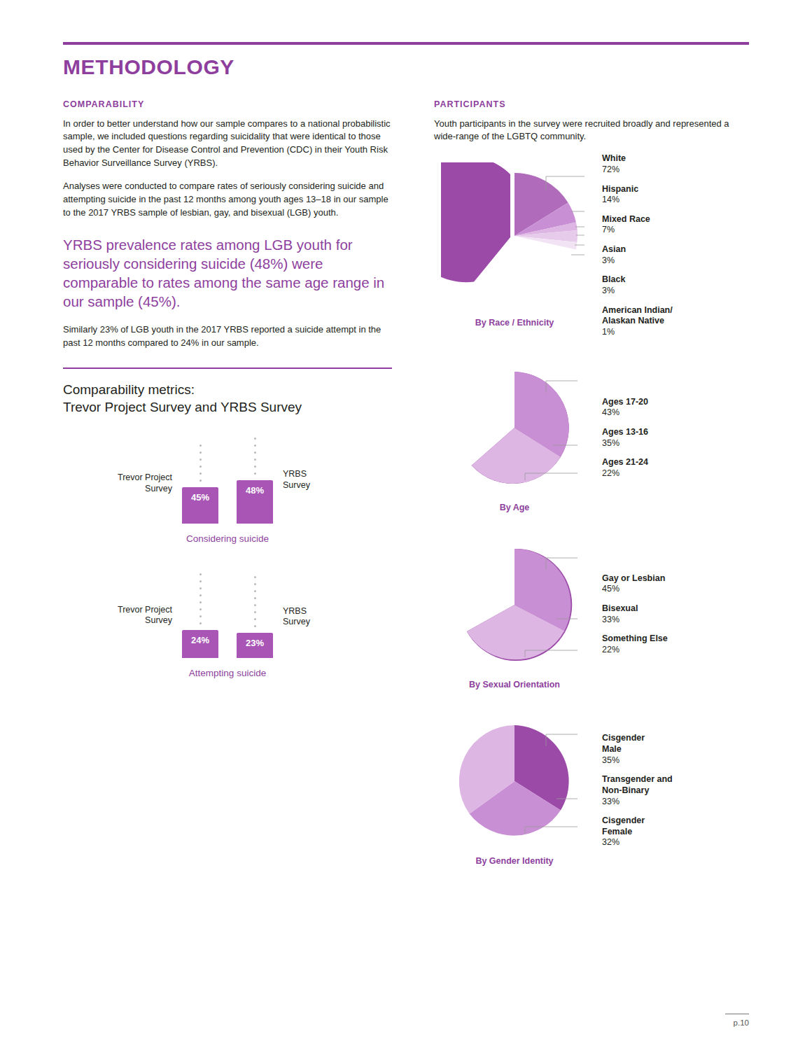Methodology
Comparability
In order to better understand how our sample compares to a national probabilistic sample, we included questions regarding suicidality that were identical to those used by the Center for Disease Control and Prevention (CDC) in their Youth Risk Behavior Surveillance Survey (YRBS).
Analyses were conducted to compare rates of seriously considering suicide and attempting suicide in the past 12 months among youth ages 13–18 in our sample to the 2017 YRBS sample of lesbian, gay, and bisexual (LGB) youth.
YRBS prevalence rates among LGB youth for seriously considering suicide (48%) were comparable to rates among the same age range in our sample (45%).
Similarly 23% of LGB youth in the 2017 YRBS reported a suicide attempt in the past 12 months compared to 24% in our sample.
Comparability metrics:
Trevor Project Survey and YRBS Survey
45%
Trevor Project
Survey
48%
YRBS
Survey
Considering suicide
24%
Trevor Project
Survey
23%
YRBS
Survey
Attempting suicide
Participants
Youth participants in the survey were recruited broadly and represented a wide-range of the LGBTQ community.
By Race / Ethnicity
White 72%
Hispanic 14%
Mixed Race 7%
Asian 3%
Black 3%
American Indian/
Alaskan Native 1%
By Age
Ages 17-2043%
Ages 13-1635%
Ages 21-2422%
By Sexual Orientation
Gay or Lesbian 45%
Bisexual 33%
Something Else 22%
By Gender Identity
Cisgender
Male 35%
Transgender and
Non-Binary 33%
Cisgender
Female 32%
p.10